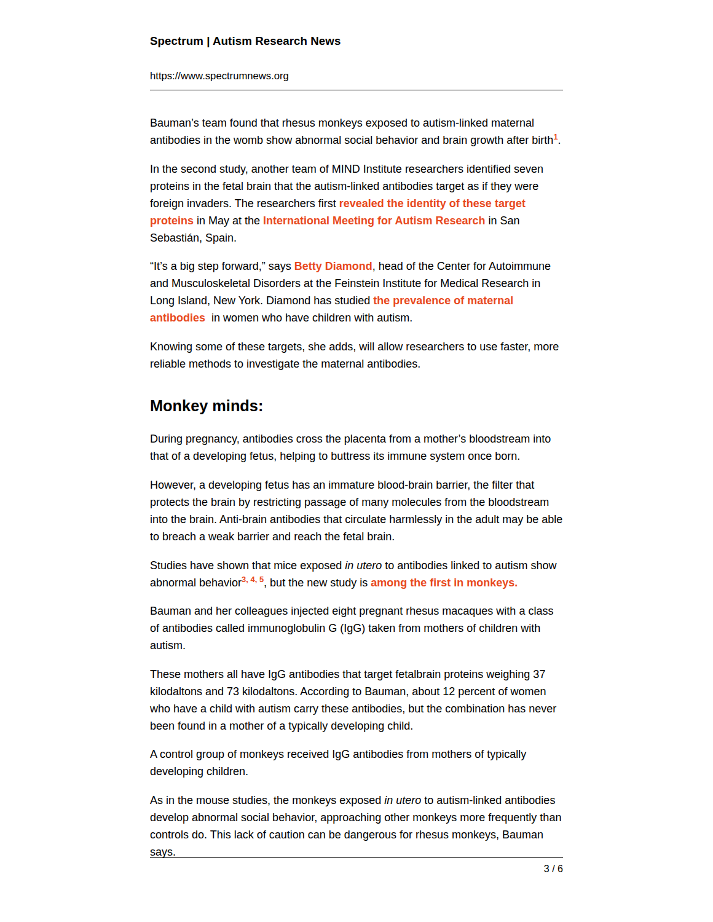Spectrum | Autism Research News
https://www.spectrumnews.org
Bauman’s team found that rhesus monkeys exposed to autism-linked maternal antibodies in the womb show abnormal social behavior and brain growth after birth1.
In the second study, another team of MIND Institute researchers identified seven proteins in the fetal brain that the autism-linked antibodies target as if they were foreign invaders. The researchers first revealed the identity of these target proteins in May at the International Meeting for Autism Research in San Sebastián, Spain.
“It’s a big step forward,” says Betty Diamond, head of the Center for Autoimmune and Musculoskeletal Disorders at the Feinstein Institute for Medical Research in Long Island, New York. Diamond has studied the prevalence of maternal antibodies in women who have children with autism.
Knowing some of these targets, she adds, will allow researchers to use faster, more reliable methods to investigate the maternal antibodies.
Monkey minds:
During pregnancy, antibodies cross the placenta from a mother’s bloodstream into that of a developing fetus, helping to buttress its immune system once born.
However, a developing fetus has an immature blood-brain barrier, the filter that protects the brain by restricting passage of many molecules from the bloodstream into the brain. Anti-brain antibodies that circulate harmlessly in the adult may be able to breach a weak barrier and reach the fetal brain.
Studies have shown that mice exposed in utero to antibodies linked to autism show abnormal behavior3, 4, 5, but the new study is among the first in monkeys.
Bauman and her colleagues injected eight pregnant rhesus macaques with a class of antibodies called immunoglobulin G (IgG) taken from mothers of children with autism.
These mothers all have IgG antibodies that target fetalbrain proteins weighing 37 kilodaltons and 73 kilodaltons. According to Bauman, about 12 percent of women who have a child with autism carry these antibodies, but the combination has never been found in a mother of a typically developing child.
A control group of monkeys received IgG antibodies from mothers of typically developing children.
As in the mouse studies, the monkeys exposed in utero to autism-linked antibodies develop abnormal social behavior, approaching other monkeys more frequently than controls do. This lack of caution can be dangerous for rhesus monkeys, Bauman says.
3 / 6